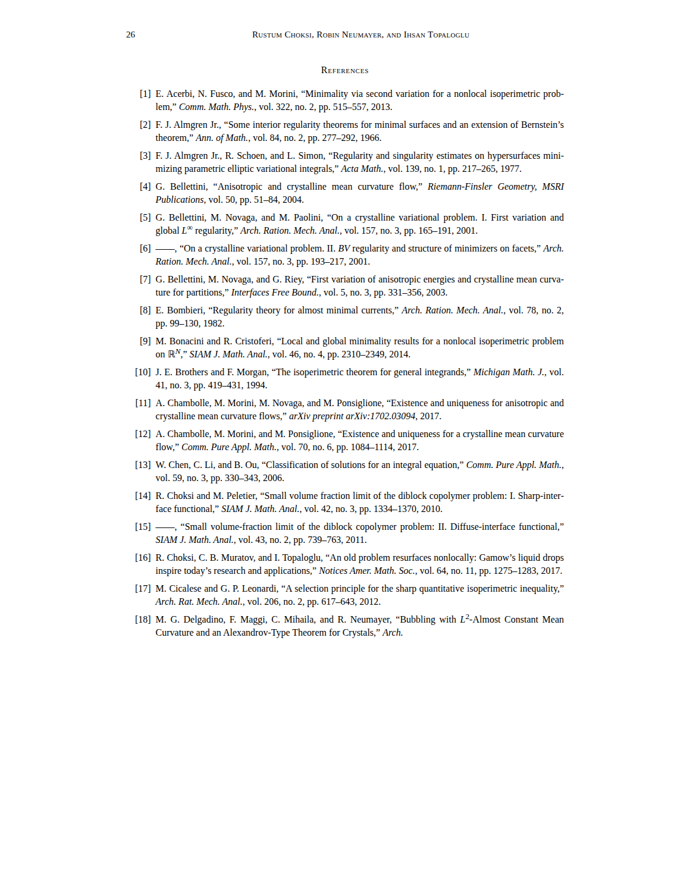26 Rustum Choksi, Robin Neumayer, and Ihsan Topaloglu
References
E. Acerbi, N. Fusco, and M. Morini, “Minimality via second variation for a nonlocal isoperimetric problem,” Comm. Math. Phys., vol. 322, no. 2, pp. 515–557, 2013.
F. J. Almgren Jr., “Some interior regularity theorems for minimal surfaces and an extension of Bernstein’s theorem,” Ann. of Math., vol. 84, no. 2, pp. 277–292, 1966.
F. J. Almgren Jr., R. Schoen, and L. Simon, “Regularity and singularity estimates on hypersurfaces minimizing parametric elliptic variational integrals,” Acta Math., vol. 139, no. 1, pp. 217–265, 1977.
G. Bellettini, “Anisotropic and crystalline mean curvature flow,” Riemann-Finsler Geometry, MSRI Publications, vol. 50, pp. 51–84, 2004.
G. Bellettini, M. Novaga, and M. Paolini, “On a crystalline variational problem. I. First variation and global L∞ regularity,” Arch. Ration. Mech. Anal., vol. 157, no. 3, pp. 165–191, 2001.
——, “On a crystalline variational problem. II. BV regularity and structure of minimizers on facets,” Arch. Ration. Mech. Anal., vol. 157, no. 3, pp. 193–217, 2001.
G. Bellettini, M. Novaga, and G. Riey, “First variation of anisotropic energies and crystalline mean curvature for partitions,” Interfaces Free Bound., vol. 5, no. 3, pp. 331–356, 2003.
E. Bombieri, “Regularity theory for almost minimal currents,” Arch. Ration. Mech. Anal., vol. 78, no. 2, pp. 99–130, 1982.
M. Bonacini and R. Cristoferi, “Local and global minimality results for a nonlocal isoperimetric problem on ℝN,” SIAM J. Math. Anal., vol. 46, no. 4, pp. 2310–2349, 2014.
J. E. Brothers and F. Morgan, “The isoperimetric theorem for general integrands,” Michigan Math. J., vol. 41, no. 3, pp. 419–431, 1994.
A. Chambolle, M. Morini, M. Novaga, and M. Ponsiglione, “Existence and uniqueness for anisotropic and crystalline mean curvature flows,” arXiv preprint arXiv:1702.03094, 2017.
A. Chambolle, M. Morini, and M. Ponsiglione, “Existence and uniqueness for a crystalline mean curvature flow,” Comm. Pure Appl. Math., vol. 70, no. 6, pp. 1084–1114, 2017.
W. Chen, C. Li, and B. Ou, “Classification of solutions for an integral equation,” Comm. Pure Appl. Math., vol. 59, no. 3, pp. 330–343, 2006.
R. Choksi and M. Peletier, “Small volume fraction limit of the diblock copolymer problem: I. Sharp-interface functional,” SIAM J. Math. Anal., vol. 42, no. 3, pp. 1334–1370, 2010.
——, “Small volume-fraction limit of the diblock copolymer problem: II. Diffuse-interface functional,” SIAM J. Math. Anal., vol. 43, no. 2, pp. 739–763, 2011.
R. Choksi, C. B. Muratov, and I. Topaloglu, “An old problem resurfaces nonlocally: Gamow’s liquid drops inspire today’s research and applications,” Notices Amer. Math. Soc., vol. 64, no. 11, pp. 1275–1283, 2017.
M. Cicalese and G. P. Leonardi, “A selection principle for the sharp quantitative isoperimetric inequality,” Arch. Rat. Mech. Anal., vol. 206, no. 2, pp. 617–643, 2012.
M. G. Delgadino, F. Maggi, C. Mihaila, and R. Neumayer, “Bubbling with L2-Almost Constant Mean Curvature and an Alexandrov-Type Theorem for Crystals,” Arch.